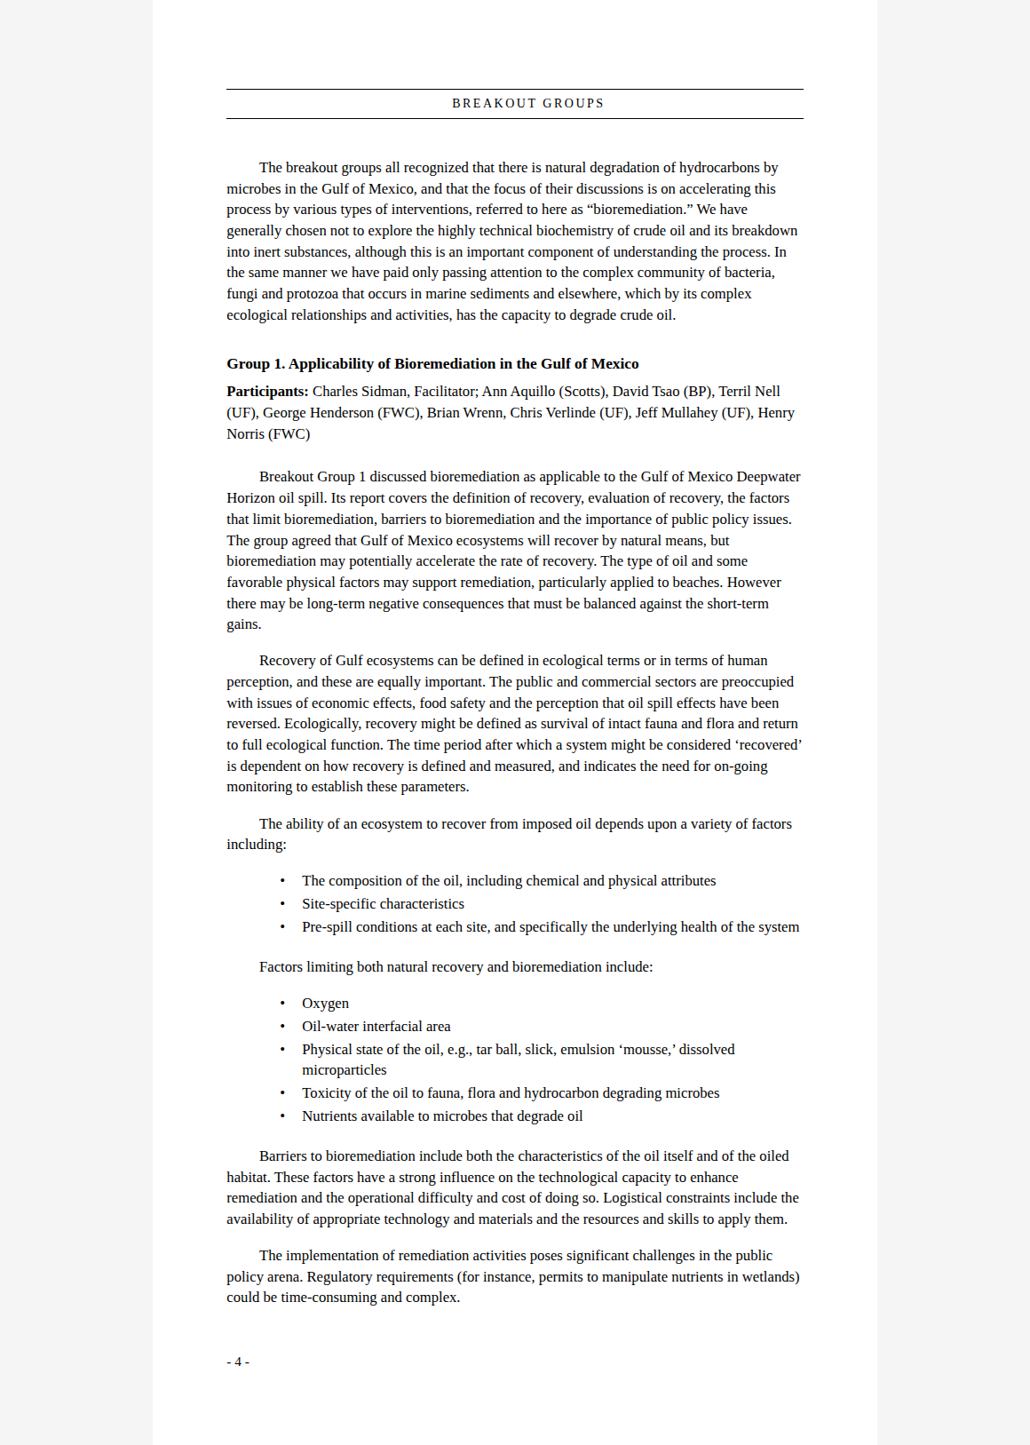Breakout Groups
The breakout groups all recognized that there is natural degradation of hydrocarbons by microbes in the Gulf of Mexico, and that the focus of their discussions is on accelerating this process by various types of interventions, referred to here as “bioremediation.” We have generally chosen not to explore the highly technical biochemistry of crude oil and its breakdown into inert substances, although this is an important component of understanding the process. In the same manner we have paid only passing attention to the complex community of bacteria, fungi and protozoa that occurs in marine sediments and elsewhere, which by its complex ecological relationships and activities, has the capacity to degrade crude oil.
Group 1. Applicability of Bioremediation in the Gulf of Mexico
Participants: Charles Sidman, Facilitator; Ann Aquillo (Scotts), David Tsao (BP), Terril Nell (UF), George Henderson (FWC), Brian Wrenn, Chris Verlinde (UF), Jeff Mullahey (UF), Henry Norris (FWC)
Breakout Group 1 discussed bioremediation as applicable to the Gulf of Mexico Deepwater Horizon oil spill. Its report covers the definition of recovery, evaluation of recovery, the factors that limit bioremediation, barriers to bioremediation and the importance of public policy issues. The group agreed that Gulf of Mexico ecosystems will recover by natural means, but bioremediation may potentially accelerate the rate of recovery. The type of oil and some favorable physical factors may support remediation, particularly applied to beaches. However there may be long-term negative consequences that must be balanced against the short-term gains.
Recovery of Gulf ecosystems can be defined in ecological terms or in terms of human perception, and these are equally important. The public and commercial sectors are preoccupied with issues of economic effects, food safety and the perception that oil spill effects have been reversed. Ecologically, recovery might be defined as survival of intact fauna and flora and return to full ecological function. The time period after which a system might be considered ‘recovered’ is dependent on how recovery is defined and measured, and indicates the need for on-going monitoring to establish these parameters.
The ability of an ecosystem to recover from imposed oil depends upon a variety of factors including:
The composition of the oil, including chemical and physical attributes
Site-specific characteristics
Pre-spill conditions at each site, and specifically the underlying health of the system
Factors limiting both natural recovery and bioremediation include:
Oxygen
Oil-water interfacial area
Physical state of the oil, e.g., tar ball, slick, emulsion ‘mousse,’ dissolved microparticles
Toxicity of the oil to fauna, flora and hydrocarbon degrading microbes
Nutrients available to microbes that degrade oil
Barriers to bioremediation include both the characteristics of the oil itself and of the oiled habitat. These factors have a strong influence on the technological capacity to enhance remediation and the operational difficulty and cost of doing so. Logistical constraints include the availability of appropriate technology and materials and the resources and skills to apply them.
The implementation of remediation activities poses significant challenges in the public policy arena. Regulatory requirements (for instance, permits to manipulate nutrients in wetlands) could be time-consuming and complex.
- 4 -